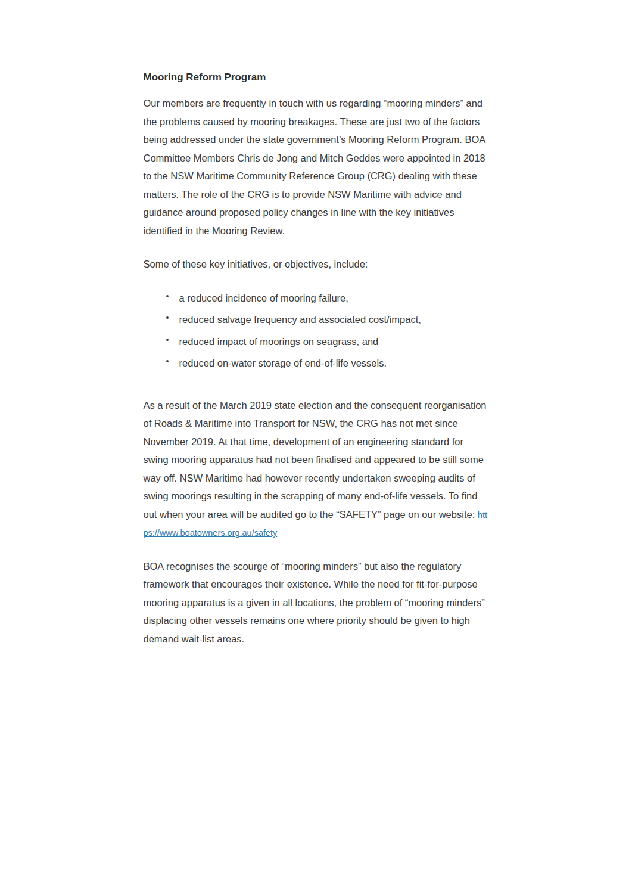Mooring Reform Program
Our members are frequently in touch with us regarding “mooring minders” and the problems caused by mooring breakages. These are just two of the factors being addressed under the state government’s Mooring Reform Program. BOA Committee Members Chris de Jong and Mitch Geddes were appointed in 2018 to the NSW Maritime Community Reference Group (CRG) dealing with these matters. The role of the CRG is to provide NSW Maritime with advice and guidance around proposed policy changes in line with the key initiatives identified in the Mooring Review.
Some of these key initiatives, or objectives, include:
a reduced incidence of mooring failure,
reduced salvage frequency and associated cost/impact,
reduced impact of moorings on seagrass, and
reduced on-water storage of end-of-life vessels.
As a result of the March 2019 state election and the consequent reorganisation of Roads & Maritime into Transport for NSW, the CRG has not met since November 2019. At that time, development of an engineering standard for swing mooring apparatus had not been finalised and appeared to be still some way off. NSW Maritime had however recently undertaken sweeping audits of swing moorings resulting in the scrapping of many end-of-life vessels. To find out when your area will be audited go to the “SAFETY” page on our website: https://www.boatowners.org.au/safety
BOA recognises the scourge of “mooring minders” but also the regulatory framework that encourages their existence. While the need for fit-for-purpose mooring apparatus is a given in all locations, the problem of “mooring minders” displacing other vessels remains one where priority should be given to high demand wait-list areas.